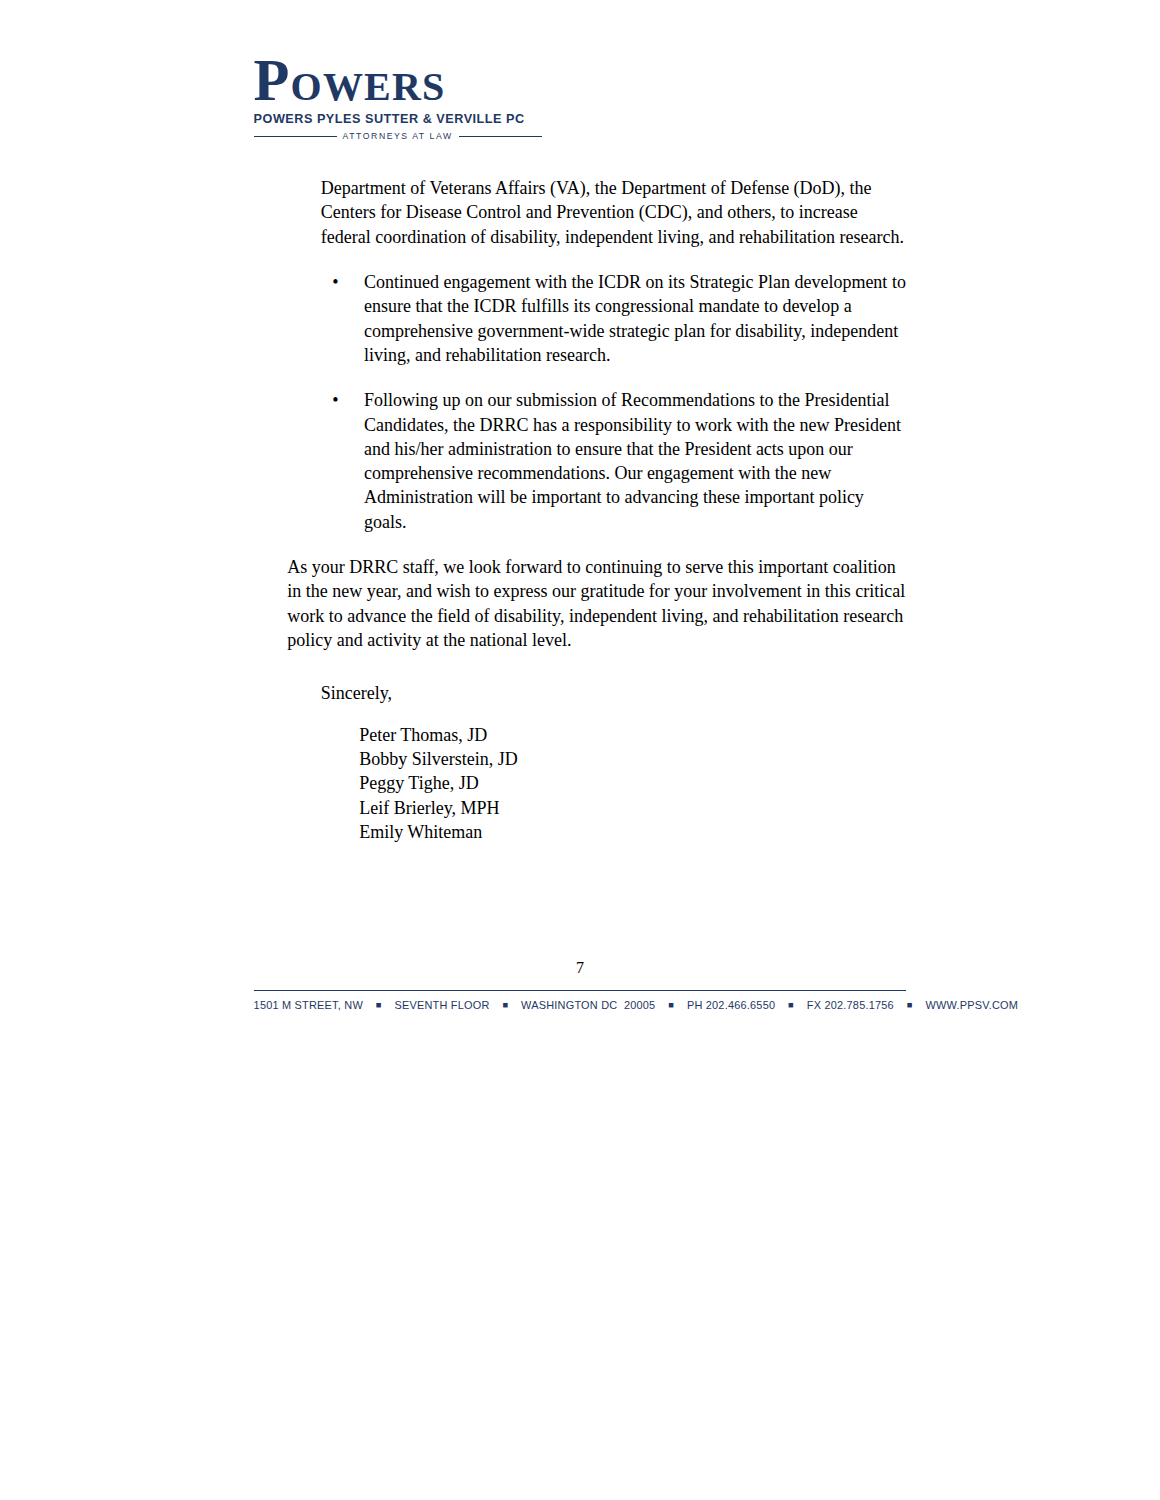POWERS
POWERS PYLES SUTTER & VERVILLE PC
ATTORNEYS AT LAW
Department of Veterans Affairs (VA), the Department of Defense (DoD), the Centers for Disease Control and Prevention (CDC), and others, to increase federal coordination of disability, independent living, and rehabilitation research.
Continued engagement with the ICDR on its Strategic Plan development to ensure that the ICDR fulfills its congressional mandate to develop a comprehensive government-wide strategic plan for disability, independent living, and rehabilitation research.
Following up on our submission of Recommendations to the Presidential Candidates, the DRRC has a responsibility to work with the new President and his/her administration to ensure that the President acts upon our comprehensive recommendations. Our engagement with the new Administration will be important to advancing these important policy goals.
As your DRRC staff, we look forward to continuing to serve this important coalition in the new year, and wish to express our gratitude for your involvement in this critical work to advance the field of disability, independent living, and rehabilitation research policy and activity at the national level.
Sincerely,
Peter Thomas, JD
Bobby Silverstein, JD
Peggy Tighe, JD
Leif Brierley, MPH
Emily Whiteman
7
1501 M STREET, NW ■ SEVENTH FLOOR ■ WASHINGTON DC 20005 ■ PH 202.466.6550 ■ FX 202.785.1756 ■ WWW.PPSV.COM